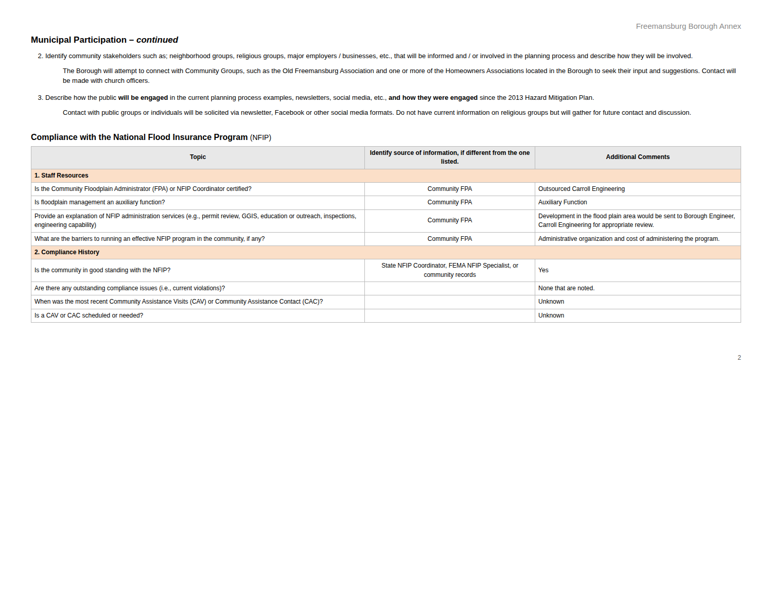Freemansburg Borough Annex
Municipal Participation – continued
Identify community stakeholders such as; neighborhood groups, religious groups, major employers / businesses, etc., that will be informed and / or involved in the planning process and describe how they will be involved.
The Borough will attempt to connect with Community Groups, such as the Old Freemansburg Association and one or more of the Homeowners Associations located in the Borough to seek their input and suggestions. Contact will be made with church officers.
Describe how the public will be engaged in the current planning process examples, newsletters, social media, etc., and how they were engaged since the 2013 Hazard Mitigation Plan.
Contact with public groups or individuals will be solicited via newsletter, Facebook or other social media formats. Do not have current information on religious groups but will gather for future contact and discussion.
Compliance with the National Flood Insurance Program (NFIP)
| Topic | Identify source of information, if different from the one listed. | Additional Comments |
| --- | --- | --- |
| 1. Staff Resources |
| Is the Community Floodplain Administrator (FPA) or NFIP Coordinator certified? | Community FPA | Outsourced Carroll Engineering |
| Is floodplain management an auxiliary function? | Community FPA | Auxiliary Function |
| Provide an explanation of NFIP administration services (e.g., permit review, GGIS, education or outreach, inspections, engineering capability) | Community FPA | Development in the flood plain area would be sent to Borough Engineer, Carroll Engineering for appropriate review. |
| What are the barriers to running an effective NFIP program in the community, if any? | Community FPA | Administrative organization and cost of administering the program. |
| 2. Compliance History |
| Is the community in good standing with the NFIP? | State NFIP Coordinator, FEMA NFIP Specialist, or community records | Yes |
| Are there any outstanding compliance issues (i.e., current violations)? | | None that are noted. |
| When was the most recent Community Assistance Visits (CAV) or Community Assistance Contact (CAC)? | | Unknown |
| Is a CAV or CAC scheduled or needed? | | Unknown |
2